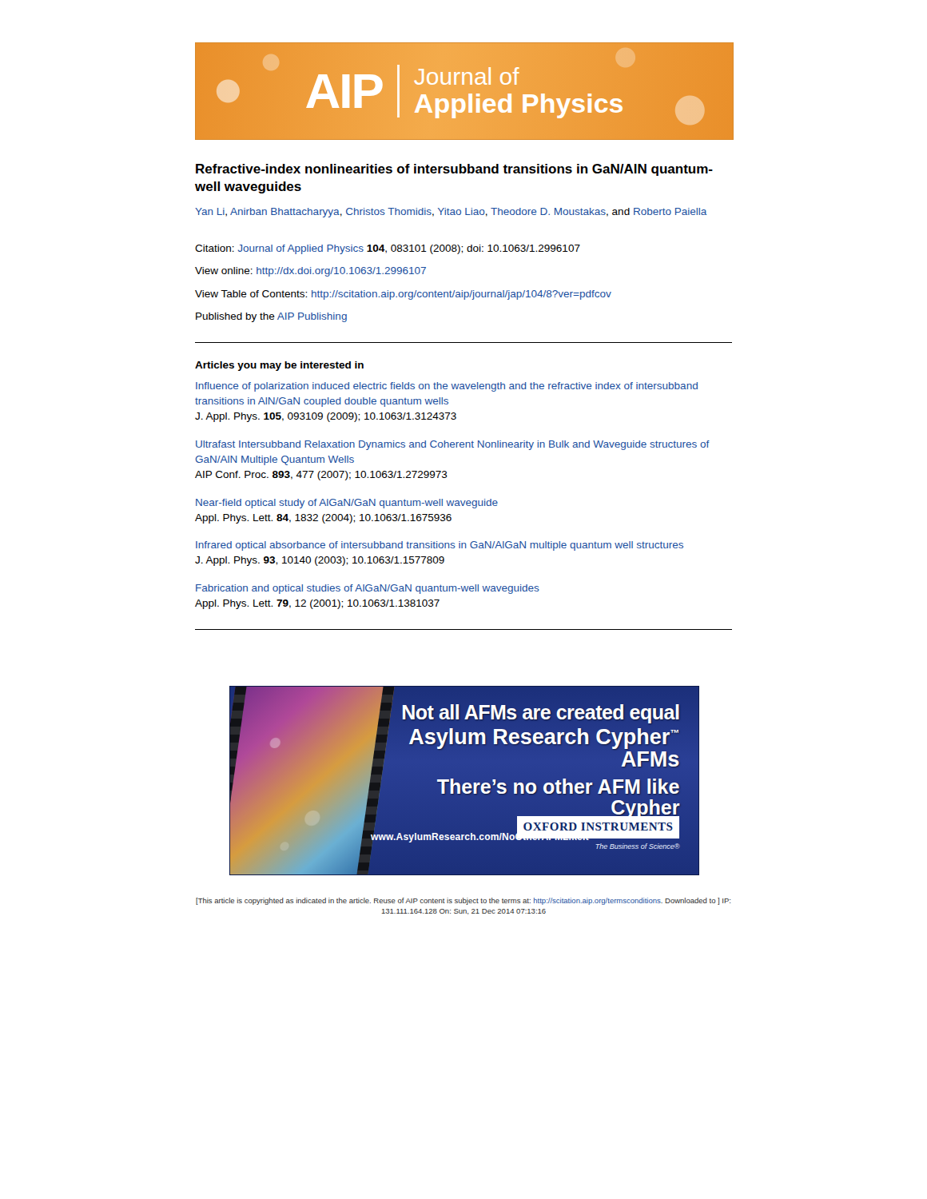AIP Journal of Applied Physics
Refractive-index nonlinearities of intersubband transitions in GaN/AlN quantum-well waveguides
Yan Li, Anirban Bhattacharyya, Christos Thomidis, Yitao Liao, Theodore D. Moustakas, and Roberto Paiella
Citation: Journal of Applied Physics 104, 083101 (2008); doi: 10.1063/1.2996107
View online: http://dx.doi.org/10.1063/1.2996107
View Table of Contents: http://scitation.aip.org/content/aip/journal/jap/104/8?ver=pdfcov
Published by the AIP Publishing
Articles you may be interested in
Influence of polarization induced electric fields on the wavelength and the refractive index of intersubband transitions in AlN/GaN coupled double quantum wells J. Appl. Phys. 105, 093109 (2009); 10.1063/1.3124373
Ultrafast Intersubband Relaxation Dynamics and Coherent Nonlinearity in Bulk and Waveguide structures of GaN/AlN Multiple Quantum Wells AIP Conf. Proc. 893, 477 (2007); 10.1063/1.2729973
Near-field optical study of AlGaN/GaN quantum-well waveguide Appl. Phys. Lett. 84, 1832 (2004); 10.1063/1.1675936
Infrared optical absorbance of intersubband transitions in GaN/AlGaN multiple quantum well structures J. Appl. Phys. 93, 10140 (2003); 10.1063/1.1577809
Fabrication and optical studies of AlGaN/GaN quantum-well waveguides Appl. Phys. Lett. 79, 12 (2001); 10.1063/1.1381037
Not all AFMs are created equal
Asylum Research Cypher™ AFMs
There’s no other AFM like Cypher
www.AsylumResearch.com/NoOtherAFMLikeIt
OXFORD INSTRUMENTS The Business of Science®
[This article is copyrighted as indicated in the article. Reuse of AIP content is subject to the terms at: http://scitation.aip.org/termsconditions. Downloaded to ] IP:
131.111.164.128 On: Sun, 21 Dec 2014 07:13:16